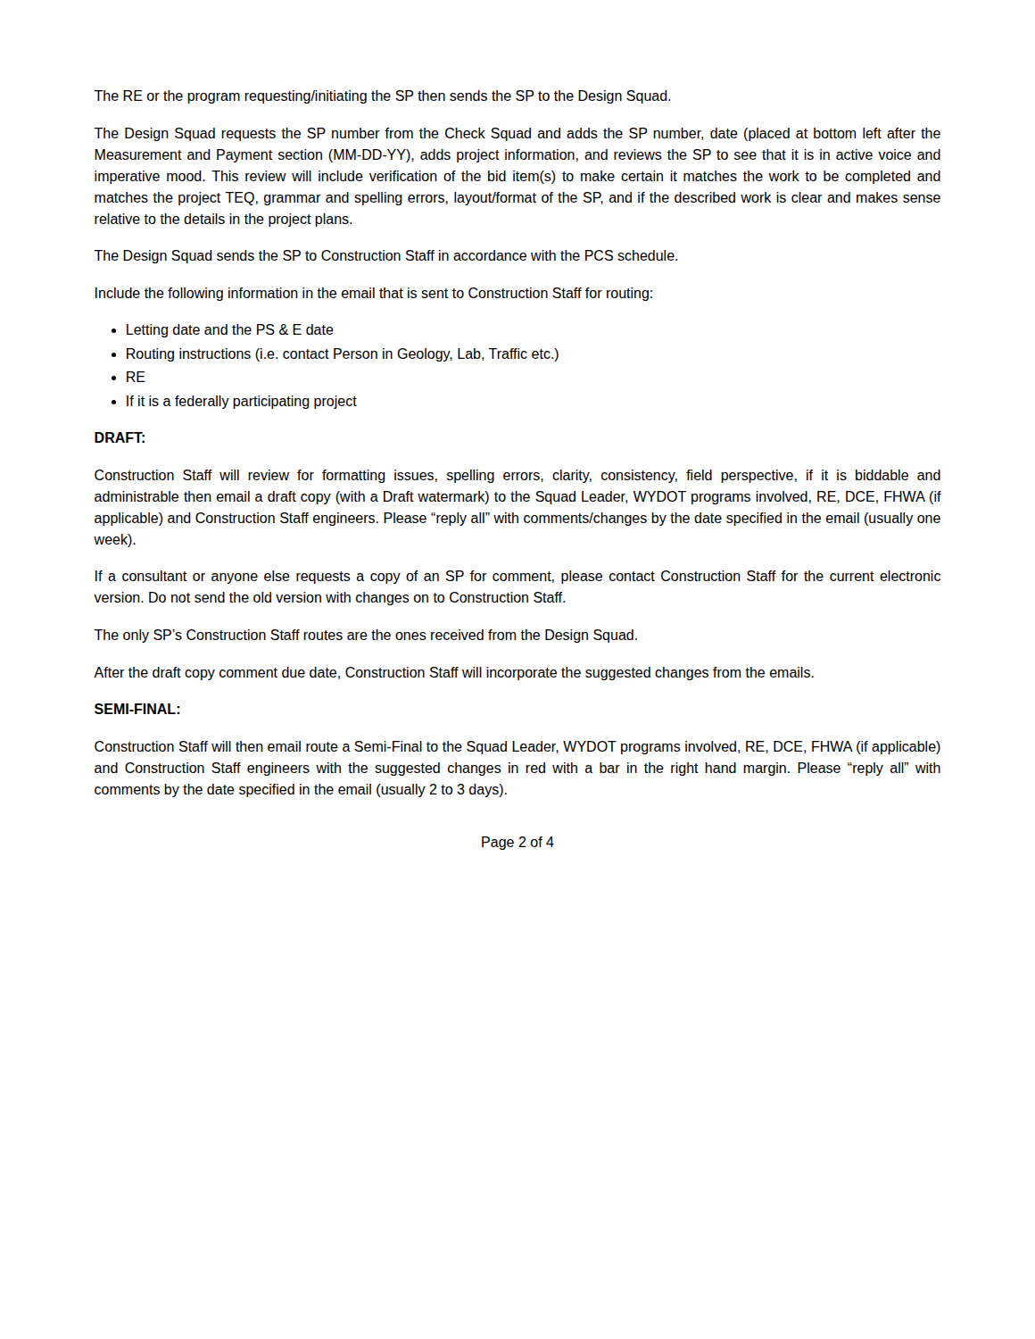The RE or the program requesting/initiating the SP then sends the SP to the Design Squad.
The Design Squad requests the SP number from the Check Squad and adds the SP number, date (placed at bottom left after the Measurement and Payment section (MM-DD-YY), adds project information, and reviews the SP to see that it is in active voice and imperative mood. This review will include verification of the bid item(s) to make certain it matches the work to be completed and matches the project TEQ, grammar and spelling errors, layout/format of the SP, and if the described work is clear and makes sense relative to the details in the project plans.
The Design Squad sends the SP to Construction Staff in accordance with the PCS schedule.
Include the following information in the email that is sent to Construction Staff for routing:
Letting date and the PS & E date
Routing instructions (i.e. contact Person in Geology, Lab, Traffic etc.)
RE
If it is a federally participating project
DRAFT:
Construction Staff will review for formatting issues, spelling errors, clarity, consistency, field perspective, if it is biddable and administrable then email a draft copy (with a Draft watermark) to the Squad Leader, WYDOT programs involved, RE, DCE, FHWA (if applicable) and Construction Staff engineers. Please “reply all” with comments/changes by the date specified in the email (usually one week).
If a consultant or anyone else requests a copy of an SP for comment, please contact Construction Staff for the current electronic version. Do not send the old version with changes on to Construction Staff.
The only SP’s Construction Staff routes are the ones received from the Design Squad.
After the draft copy comment due date, Construction Staff will incorporate the suggested changes from the emails.
SEMI-FINAL:
Construction Staff will then email route a Semi-Final to the Squad Leader, WYDOT programs involved, RE, DCE, FHWA (if applicable) and Construction Staff engineers with the suggested changes in red with a bar in the right hand margin. Please “reply all” with comments by the date specified in the email (usually 2 to 3 days).
Page 2 of 4